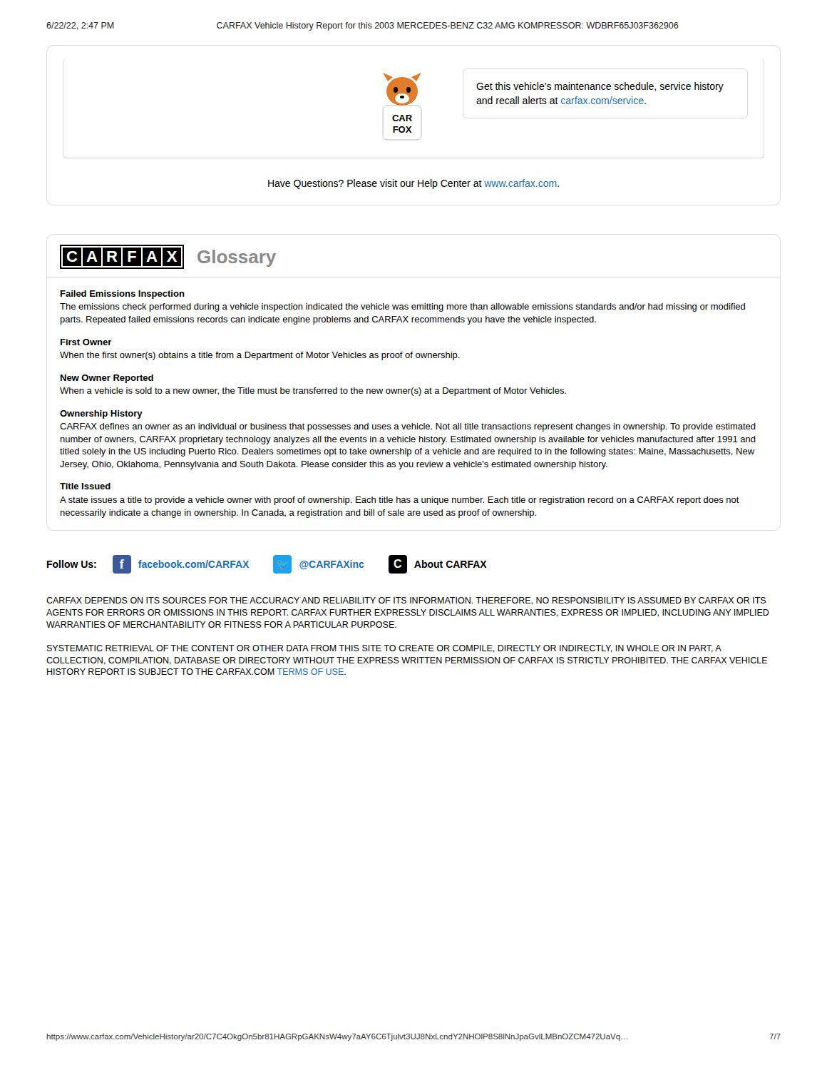6/22/22, 2:47 PM
CARFAX Vehicle History Report for this 2003 MERCEDES-BENZ C32 AMG KOMPRESSOR: WDBRF65J03F362906
Get this vehicle's maintenance schedule, service history and recall alerts at carfax.com/service.
Have Questions? Please visit our Help Center at www.carfax.com.
CARFAX Glossary
Failed Emissions Inspection
The emissions check performed during a vehicle inspection indicated the vehicle was emitting more than allowable emissions standards and/or had missing or modified parts. Repeated failed emissions records can indicate engine problems and CARFAX recommends you have the vehicle inspected.
First Owner
When the first owner(s) obtains a title from a Department of Motor Vehicles as proof of ownership.
New Owner Reported
When a vehicle is sold to a new owner, the Title must be transferred to the new owner(s) at a Department of Motor Vehicles.
Ownership History
CARFAX defines an owner as an individual or business that possesses and uses a vehicle. Not all title transactions represent changes in ownership. To provide estimated number of owners, CARFAX proprietary technology analyzes all the events in a vehicle history. Estimated ownership is available for vehicles manufactured after 1991 and titled solely in the US including Puerto Rico. Dealers sometimes opt to take ownership of a vehicle and are required to in the following states: Maine, Massachusetts, New Jersey, Ohio, Oklahoma, Pennsylvania and South Dakota. Please consider this as you review a vehicle's estimated ownership history.
Title Issued
A state issues a title to provide a vehicle owner with proof of ownership. Each title has a unique number. Each title or registration record on a CARFAX report does not necessarily indicate a change in ownership. In Canada, a registration and bill of sale are used as proof of ownership.
Follow Us: f facebook.com/CARFAX 🐦 @CARFAXinc C About CARFAX
CARFAX DEPENDS ON ITS SOURCES FOR THE ACCURACY AND RELIABILITY OF ITS INFORMATION. THEREFORE, NO RESPONSIBILITY IS ASSUMED BY CARFAX OR ITS AGENTS FOR ERRORS OR OMISSIONS IN THIS REPORT. CARFAX FURTHER EXPRESSLY DISCLAIMS ALL WARRANTIES, EXPRESS OR IMPLIED, INCLUDING ANY IMPLIED WARRANTIES OF MERCHANTABILITY OR FITNESS FOR A PARTICULAR PURPOSE.
SYSTEMATIC RETRIEVAL OF THE CONTENT OR OTHER DATA FROM THIS SITE TO CREATE OR COMPILE, DIRECTLY OR INDIRECTLY, IN WHOLE OR IN PART, A COLLECTION, COMPILATION, DATABASE OR DIRECTORY WITHOUT THE EXPRESS WRITTEN PERMISSION OF CARFAX IS STRICTLY PROHIBITED. THE CARFAX VEHICLE HISTORY REPORT IS SUBJECT TO THE CARFAX.COM TERMS OF USE.
https://www.carfax.com/VehicleHistory/ar20/C7C4OkgOn5br81HAGRpGAKNsW4wy7aAY6C6Tjulvt3UJ8NxLcndY2NHOlP8S8lNnJpaGvlLMBnOZCM472UaVq…
7/7